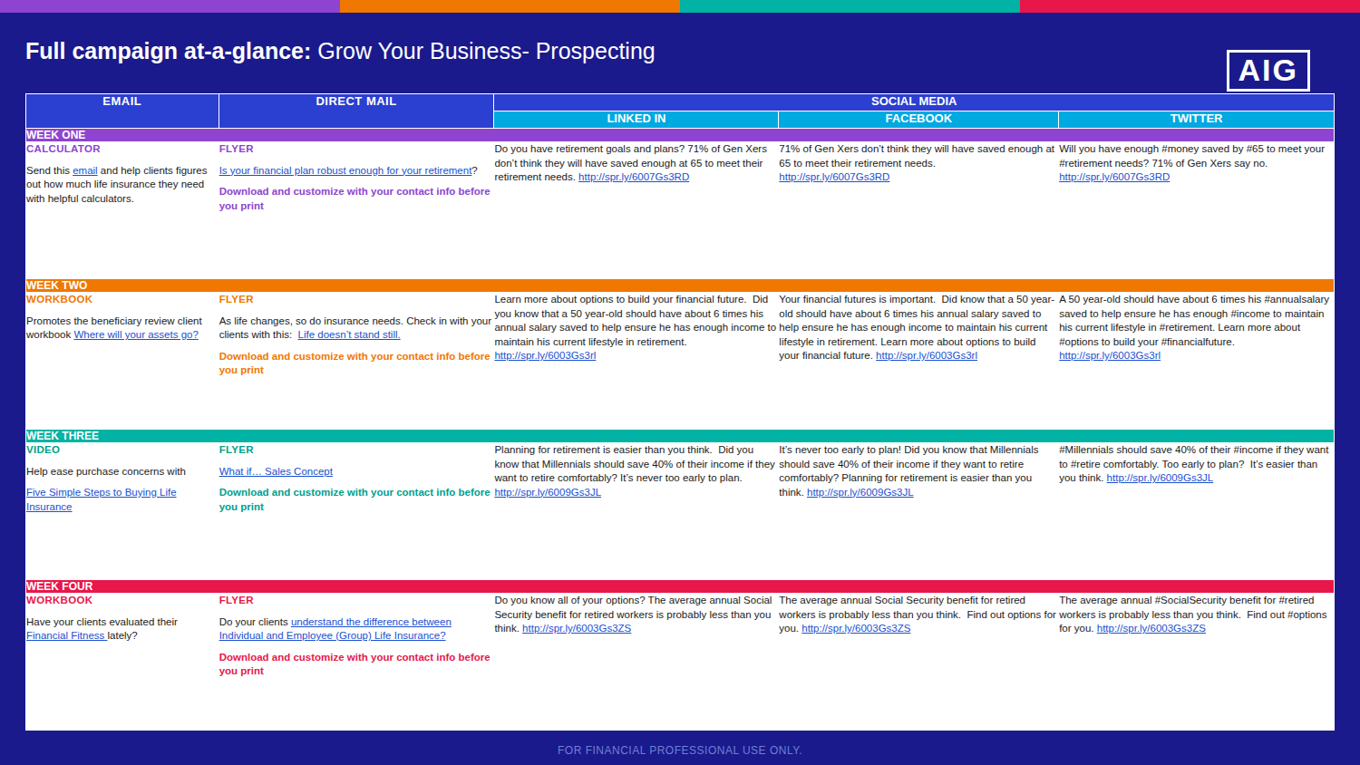Full campaign at-a-glance: Grow Your Business- Prospecting
AIG
| EMAIL | DIRECT MAIL | SOCIAL MEDIA |
| --- | --- | --- |
| LINKED IN | FACEBOOK | TWITTER |
| WEEK ONE |
| CALCULATOR Send this email and help clients figures out how much life insurance they need with helpful calculators. | FLYER Is your financial plan robust enough for your retirement ? Download and customize with your contact info before you print | Do you have retirement goals and plans? 71% of Gen Xers don’t think they will have saved enough at 65 to meet their retirement needs. http://spr.ly/6007Gs3RD | 71% of Gen Xers don’t think they will have saved enough at 65 to meet their retirement needs. http://spr.ly/6007Gs3RD | Will you have enough #money saved by #65 to meet your #retirement needs? 71% of Gen Xers say no. http://spr.ly/6007Gs3RD |
| WEEK TWO |
| WORKBOOK Promotes the beneficiary review client workbook Where will your assets go? | FLYER As life changes, so do insurance needs. Check in with your clients with this: Life doesn’t stand still. Download and customize with your contact info before you print | Learn more about options to build your financial future. Did you know that a 50 year-old should have about 6 times his annual salary saved to help ensure he has enough income to maintain his current lifestyle in retirement. http://spr.ly/6003Gs3rl | Your financial futures is important. Did know that a 50 year-old should have about 6 times his annual salary saved to help ensure he has enough income to maintain his current lifestyle in retirement. Learn more about options to build your financial future. http://spr.ly/6003Gs3rl | A 50 year-old should have about 6 times his #annualsalary saved to help ensure he has enough #income to maintain his current lifestyle in #retirement. Learn more about #options to build your #financialfuture. http://spr.ly/6003Gs3rl |
| WEEK THREE |
| VIDEO Help ease purchase concerns with Five Simple Steps to Buying Life Insurance | FLYER What if… Sales Concept Download and customize with your contact info before you print | Planning for retirement is easier than you think. Did you know that Millennials should save 40% of their income if they want to retire comfortably? It’s never too early to plan. http://spr.ly/6009Gs3JL | It’s never too early to plan! Did you know that Millennials should save 40% of their income if they want to retire comfortably? Planning for retirement is easier than you think. http://spr.ly/6009Gs3JL | #Millennials should save 40% of their #income if they want to #retire comfortably. Too early to plan? It’s easier than you think. http://spr.ly/6009Gs3JL |
| WEEK FOUR |
| WORKBOOK Have your clients evaluated their Financial Fitness lately? | FLYER Do your clients understand the difference between Individual and Employee (Group) Life Insurance? Download and customize with your contact info before you print | Do you know all of your options? The average annual Social Security benefit for retired workers is probably less than you think. http://spr.ly/6003Gs3ZS | The average annual Social Security benefit for retired workers is probably less than you think. Find out options for you. http://spr.ly/6003Gs3ZS | The average annual #SocialSecurity benefit for #retired workers is probably less than you think. Find out #options for you. http://spr.ly/6003Gs3ZS |
FOR FINANCIAL PROFESSIONAL USE ONLY.